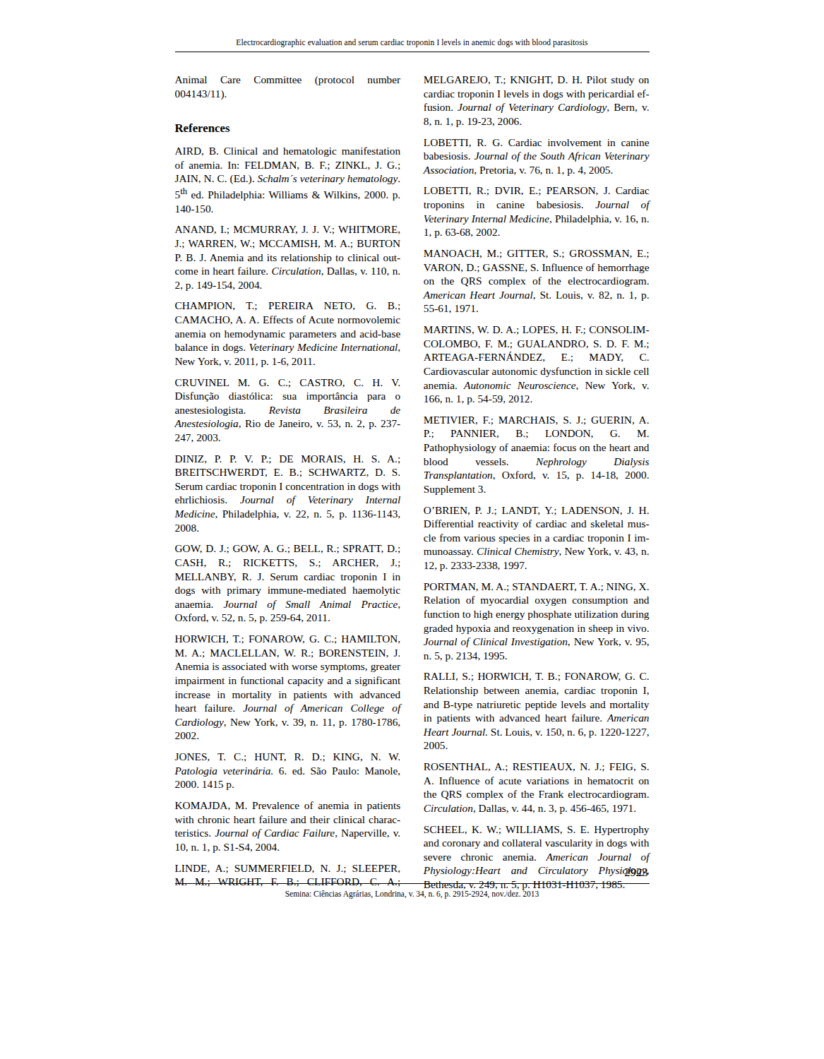Electrocardiographic evaluation and serum cardiac troponin I levels in anemic dogs with blood parasitosis
Animal Care Committee (protocol number 004143/11).
References
AIRD, B. Clinical and hematologic manifestation of anemia. In: FELDMAN, B. F.; ZINKL, J. G.; JAIN, N. C. (Ed.). Schalm´s veterinary hematology. 5th ed. Philadelphia: Williams & Wilkins, 2000. p. 140-150.
ANAND, I.; MCMURRAY, J. J. V.; WHITMORE, J.; WARREN, W.; MCCAMISH, M. A.; BURTON P. B. J. Anemia and its relationship to clinical outcome in heart failure. Circulation, Dallas, v. 110, n. 2, p. 149-154, 2004.
CHAMPION, T.; PEREIRA NETO, G. B.; CAMACHO, A. A. Effects of Acute normovolemic anemia on hemodynamic parameters and acid-base balance in dogs. Veterinary Medicine International, New York, v. 2011, p. 1-6, 2011.
CRUVINEL M. G. C.; CASTRO, C. H. V. Disfunção diastólica: sua importância para o anestesiologista. Revista Brasileira de Anestesiologia, Rio de Janeiro, v. 53, n. 2, p. 237-247, 2003.
DINIZ, P. P. V. P.; DE MORAIS, H. S. A.; BREITSCHWERDT, E. B.; SCHWARTZ, D. S. Serum cardiac troponin I concentration in dogs with ehrlichiosis. Journal of Veterinary Internal Medicine, Philadelphia, v. 22, n. 5, p. 1136-1143, 2008.
GOW, D. J.; GOW, A. G.; BELL, R.; SPRATT, D.; CASH, R.; RICKETTS, S.; ARCHER, J.; MELLANBY, R. J. Serum cardiac troponin I in dogs with primary immune-mediated haemolytic anaemia. Journal of Small Animal Practice, Oxford, v. 52, n. 5, p. 259-64, 2011.
HORWICH, T.; FONAROW, G. C.; HAMILTON, M. A.; MACLELLAN, W. R.; BORENSTEIN, J. Anemia is associated with worse symptoms, greater impairment in functional capacity and a significant increase in mortality in patients with advanced heart failure. Journal of American College of Cardiology, New York, v. 39, n. 11, p. 1780-1786, 2002.
JONES, T. C.; HUNT, R. D.; KING, N. W. Patologia veterinária. 6. ed. São Paulo: Manole, 2000. 1415 p.
KOMAJDA, M. Prevalence of anemia in patients with chronic heart failure and their clinical characteristics. Journal of Cardiac Failure, Naperville, v. 10, n. 1, p. S1-S4, 2004.
LINDE, A.; SUMMERFIELD, N. J.; SLEEPER, M. M.; WRIGHT, F. B.; CLIFFORD, C. A.; MELGAREJO, T.; KNIGHT, D. H. Pilot study on cardiac troponin I levels in dogs with pericardial effusion. Journal of Veterinary Cardiology, Bern, v. 8, n. 1, p. 19-23, 2006.
LOBETTI, R. G. Cardiac involvement in canine babesiosis. Journal of the South African Veterinary Association, Pretoria, v. 76, n. 1, p. 4, 2005.
LOBETTI, R.; DVIR, E.; PEARSON, J. Cardiac troponins in canine babesiosis. Journal of Veterinary Internal Medicine, Philadelphia, v. 16, n. 1, p. 63-68, 2002.
MANOACH, M.; GITTER, S.; GROSSMAN, E.; VARON, D.; GASSNE, S. Influence of hemorrhage on the QRS complex of the electrocardiogram. American Heart Journal, St. Louis, v. 82, n. 1, p. 55-61, 1971.
MARTINS, W. D. A.; LOPES, H. F.; CONSOLIM-COLOMBO, F. M.; GUALANDRO, S. D. F. M.; ARTEAGA-FERNÁNDEZ, E.; MADY, C. Cardiovascular autonomic dysfunction in sickle cell anemia. Autonomic Neuroscience, New York, v. 166, n. 1, p. 54-59, 2012.
METIVIER, F.; MARCHAIS, S. J.; GUERIN, A. P.; PANNIER, B.; LONDON, G. M. Pathophysiology of anaemia: focus on the heart and blood vessels. Nephrology Dialysis Transplantation, Oxford, v. 15, p. 14-18, 2000. Supplement 3.
O’BRIEN, P. J.; LANDT, Y.; LADENSON, J. H. Differential reactivity of cardiac and skeletal muscle from various species in a cardiac troponin I immunoassay. Clinical Chemistry, New York, v. 43, n. 12, p. 2333-2338, 1997.
PORTMAN, M. A.; STANDAERT, T. A.; NING, X. Relation of myocardial oxygen consumption and function to high energy phosphate utilization during graded hypoxia and reoxygenation in sheep in vivo. Journal of Clinical Investigation, New York, v. 95, n. 5, p. 2134, 1995.
RALLI, S.; HORWICH, T. B.; FONAROW, G. C. Relationship between anemia, cardiac troponin I, and B-type natriuretic peptide levels and mortality in patients with advanced heart failure. American Heart Journal. St. Louis, v. 150, n. 6, p. 1220-1227, 2005.
ROSENTHAL, A.; RESTIEAUX, N. J.; FEIG, S. A. Influence of acute variations in hematocrit on the QRS complex of the Frank electrocardiogram. Circulation, Dallas, v. 44, n. 3, p. 456-465, 1971.
SCHEEL, K. W.; WILLIAMS, S. E. Hypertrophy and coronary and collateral vascularity in dogs with severe chronic anemia. American Journal of Physiology:Heart and Circulatory Physiology, Bethesda, v. 249, n. 5, p. H1031-H1037, 1985.
2923
Semina: Ciências Agrárias, Londrina, v. 34, n. 6, p. 2915-2924, nov./dez. 2013